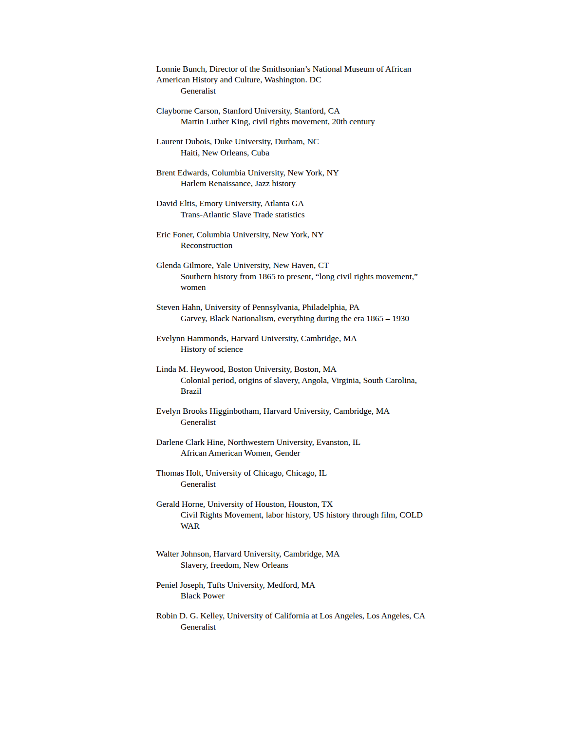Lonnie Bunch, Director of the Smithsonian’s National Museum of African American History and Culture, Washington. DC
Generalist
Clayborne Carson, Stanford University, Stanford, CA
Martin Luther King, civil rights movement, 20th century
Laurent Dubois, Duke University, Durham, NC
Haiti, New Orleans, Cuba
Brent Edwards, Columbia University, New York, NY
Harlem Renaissance, Jazz history
David Eltis, Emory University, Atlanta GA
Trans-Atlantic Slave Trade statistics
Eric Foner, Columbia University, New York, NY
Reconstruction
Glenda Gilmore, Yale University, New Haven, CT
Southern history from 1865 to present, “long civil rights movement,” women
Steven Hahn, University of Pennsylvania, Philadelphia, PA
Garvey, Black Nationalism, everything during the era 1865 – 1930
Evelynn Hammonds, Harvard University, Cambridge, MA
History of science
Linda M. Heywood, Boston University, Boston, MA
Colonial period, origins of slavery, Angola, Virginia, South Carolina, Brazil
Evelyn Brooks Higginbotham, Harvard University, Cambridge, MA
Generalist
Darlene Clark Hine, Northwestern University, Evanston, IL
African American Women, Gender
Thomas Holt, University of Chicago, Chicago, IL
Generalist
Gerald Horne, University of Houston, Houston, TX
Civil Rights Movement, labor history, US history through film, COLD WAR
Walter Johnson, Harvard University, Cambridge, MA
Slavery, freedom, New Orleans
Peniel Joseph, Tufts University, Medford, MA
Black Power
Robin D. G. Kelley, University of California at Los Angeles, Los Angeles, CA
Generalist